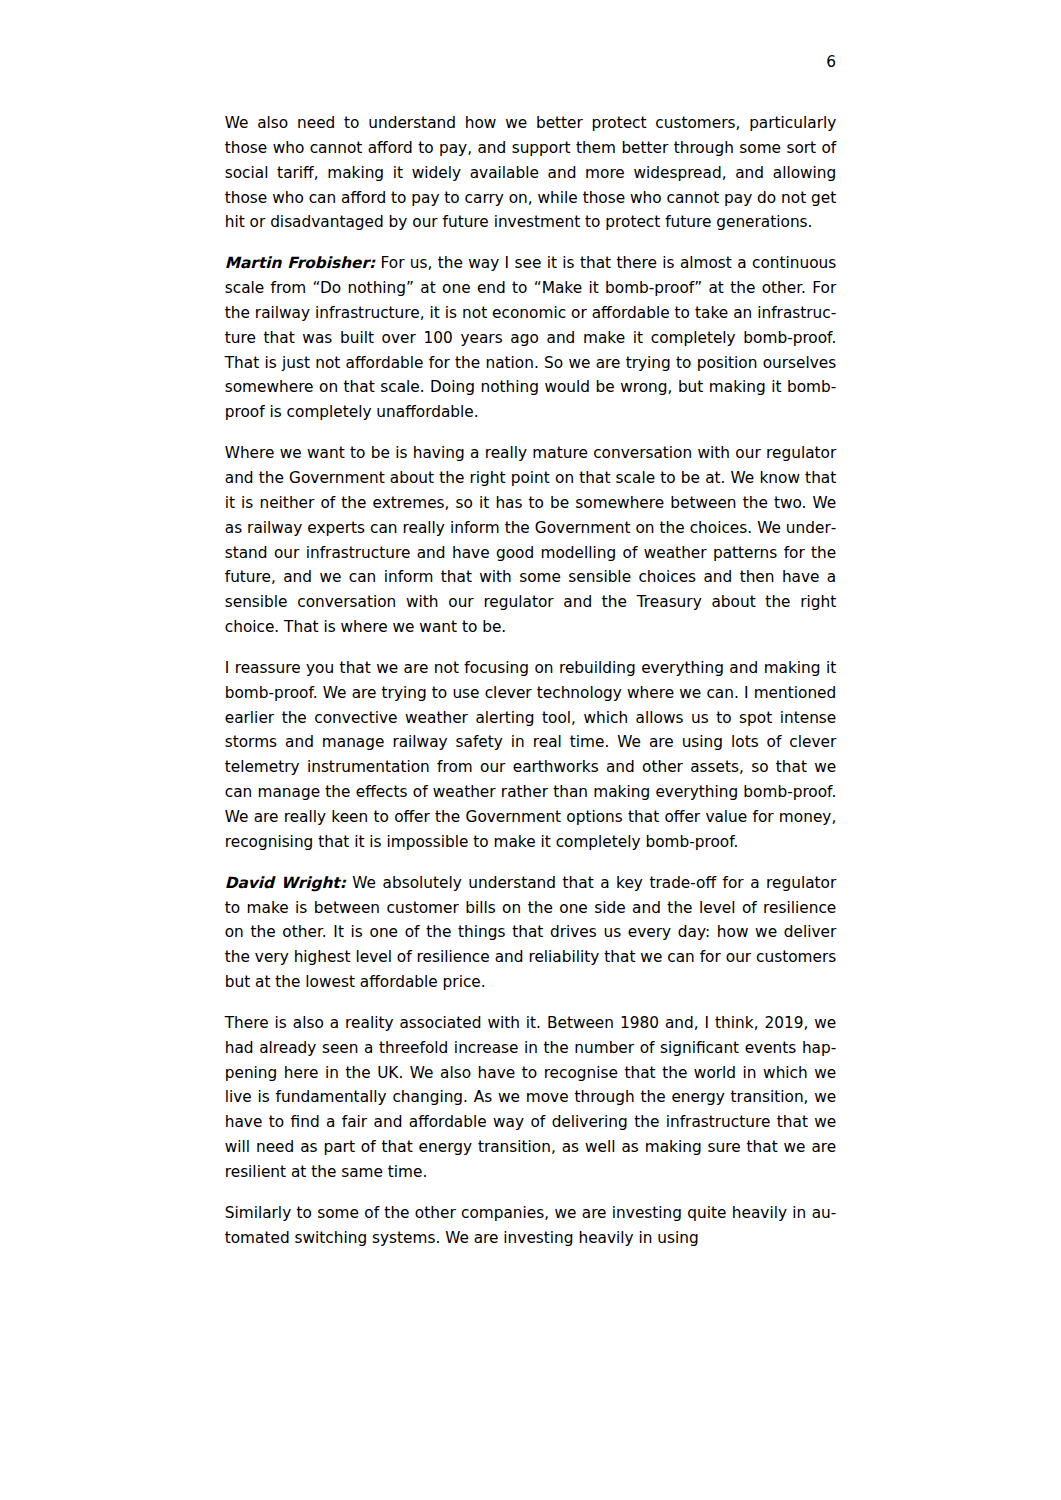6
We also need to understand how we better protect customers, particularly those who cannot afford to pay, and support them better through some sort of social tariff, making it widely available and more widespread, and allowing those who can afford to pay to carry on, while those who cannot pay do not get hit or disadvantaged by our future investment to protect future generations.
Martin Frobisher: For us, the way I see it is that there is almost a continuous scale from “Do nothing” at one end to “Make it bomb-proof” at the other. For the railway infrastructure, it is not economic or affordable to take an infrastructure that was built over 100 years ago and make it completely bomb-proof. That is just not affordable for the nation. So we are trying to position ourselves somewhere on that scale. Doing nothing would be wrong, but making it bomb-proof is completely unaffordable.
Where we want to be is having a really mature conversation with our regulator and the Government about the right point on that scale to be at. We know that it is neither of the extremes, so it has to be somewhere between the two. We as railway experts can really inform the Government on the choices. We understand our infrastructure and have good modelling of weather patterns for the future, and we can inform that with some sensible choices and then have a sensible conversation with our regulator and the Treasury about the right choice. That is where we want to be.
I reassure you that we are not focusing on rebuilding everything and making it bomb-proof. We are trying to use clever technology where we can. I mentioned earlier the convective weather alerting tool, which allows us to spot intense storms and manage railway safety in real time. We are using lots of clever telemetry instrumentation from our earthworks and other assets, so that we can manage the effects of weather rather than making everything bomb-proof. We are really keen to offer the Government options that offer value for money, recognising that it is impossible to make it completely bomb-proof.
David Wright: We absolutely understand that a key trade-off for a regulator to make is between customer bills on the one side and the level of resilience on the other. It is one of the things that drives us every day: how we deliver the very highest level of resilience and reliability that we can for our customers but at the lowest affordable price.
There is also a reality associated with it. Between 1980 and, I think, 2019, we had already seen a threefold increase in the number of significant events happening here in the UK. We also have to recognise that the world in which we live is fundamentally changing. As we move through the energy transition, we have to find a fair and affordable way of delivering the infrastructure that we will need as part of that energy transition, as well as making sure that we are resilient at the same time.
Similarly to some of the other companies, we are investing quite heavily in automated switching systems. We are investing heavily in using